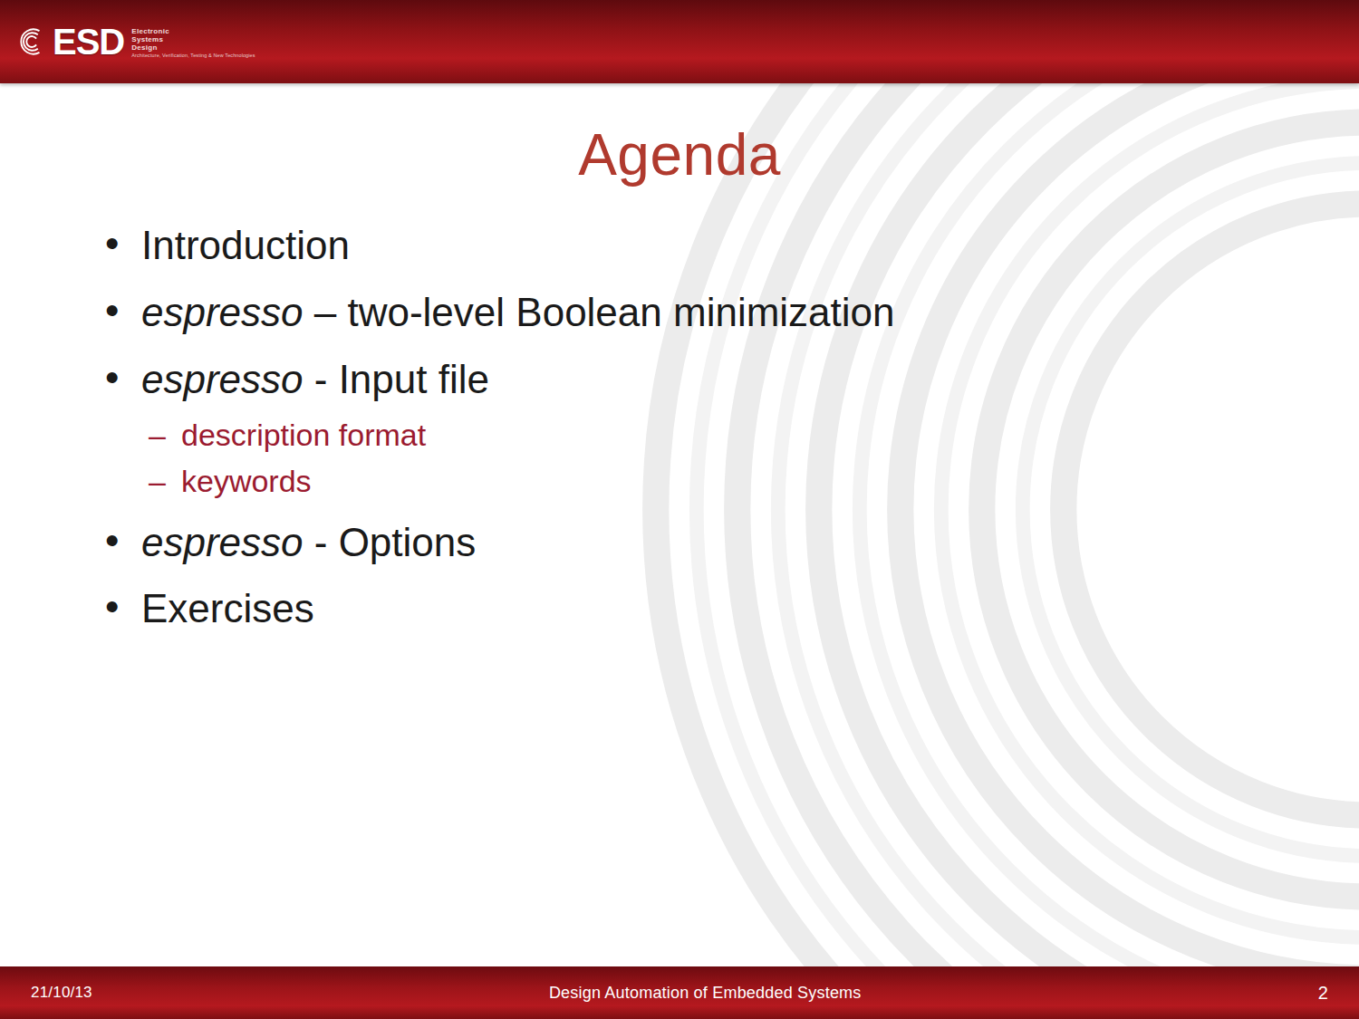ESD Electronic Systems Design Architecture, Verification, Testing & New Technologies
Agenda
Introduction
espresso – two-level Boolean minimization
espresso - Input file
description format
keywords
espresso - Options
Exercises
21/10/13 Design Automation of Embedded Systems 2